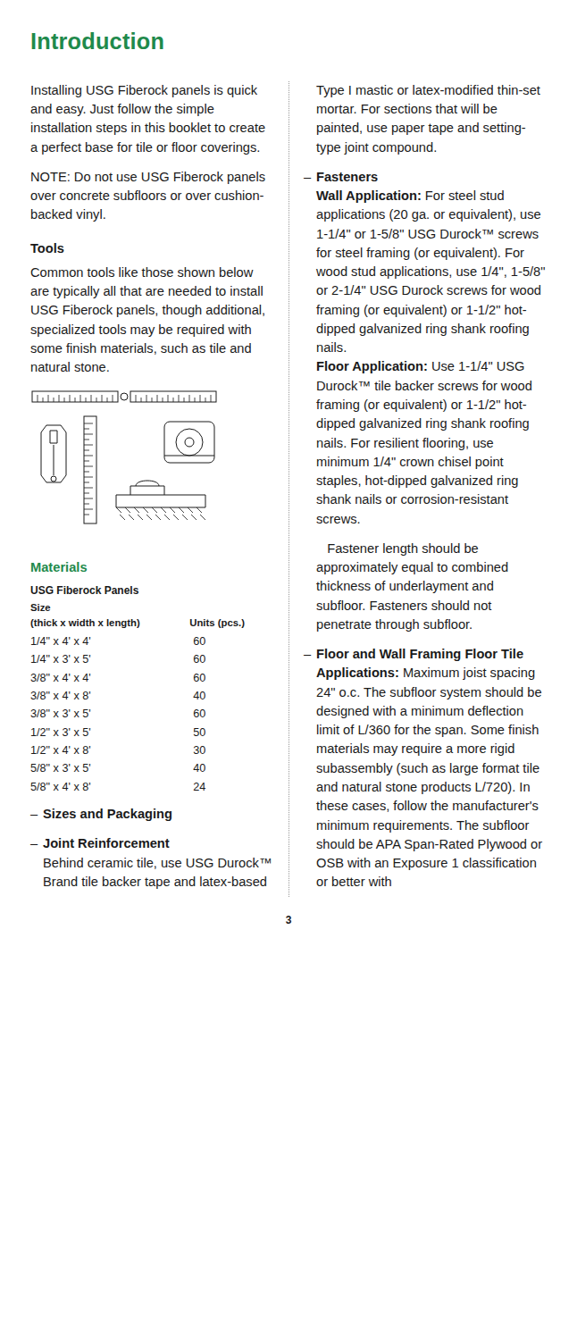Introduction
Installing USG Fiberock panels is quick and easy. Just follow the simple installation steps in this booklet to create a perfect base for tile or floor coverings.
NOTE: Do not use USG Fiberock panels over concrete subfloors or over cushion-backed vinyl.
Tools
Common tools like those shown below are typically all that are needed to install USG Fiberock panels, though additional, specialized tools may be required with some finish materials, such as tile and natural stone.
Materials
USG Fiberock Panels
| Size (thick x width x length) | Units (pcs.) |
| --- | --- |
| 1/4" x 4' x 4' | 60 |
| 1/4" x 3' x 5' | 60 |
| 3/8" x 4' x 4' | 60 |
| 3/8" x 4' x 8' | 40 |
| 3/8" x 3' x 5' | 60 |
| 1/2" x 3' x 5' | 50 |
| 1/2" x 4' x 8' | 30 |
| 5/8" x 3' x 5' | 40 |
| 5/8" x 4' x 8' | 24 |
Sizes and Packaging
Joint Reinforcement
Behind ceramic tile, use USG Durock™ Brand tile backer tape and latex-based Type I mastic or latex-modified thin-set mortar. For sections that will be painted, use paper tape and setting-type joint compound.
Fasteners
Wall Application: For steel stud applications (20 ga. or equivalent), use 1-1/4" or 1-5/8" USG Durock™ screws for steel framing (or equivalent). For wood stud applications, use 1/4", 1-5/8" or 2-1/4" USG Durock screws for wood framing (or equivalent) or 1-1/2" hot-dipped galvanized ring shank roofing nails.
Floor Application: Use 1-1/4" USG Durock™ tile backer screws for wood framing (or equivalent) or 1-1/2" hot-dipped galvanized ring shank roofing nails. For resilient flooring, use minimum 1/4" crown chisel point staples, hot-dipped galvanized ring shank nails or corrosion-resistant screws.
Fastener length should be approximately equal to combined thickness of underlayment and subfloor. Fasteners should not penetrate through subfloor.
Floor and Wall Framing Floor Tile Applications: Maximum joist spacing 24" o.c. The subfloor system should be designed with a minimum deflection limit of L/360 for the span. Some finish materials may require a more rigid subassembly (such as large format tile and natural stone products L/720). In these cases, follow the manufacturer's minimum requirements. The subfloor should be APA Span-Rated Plywood or OSB with an Exposure 1 classification or better with
3